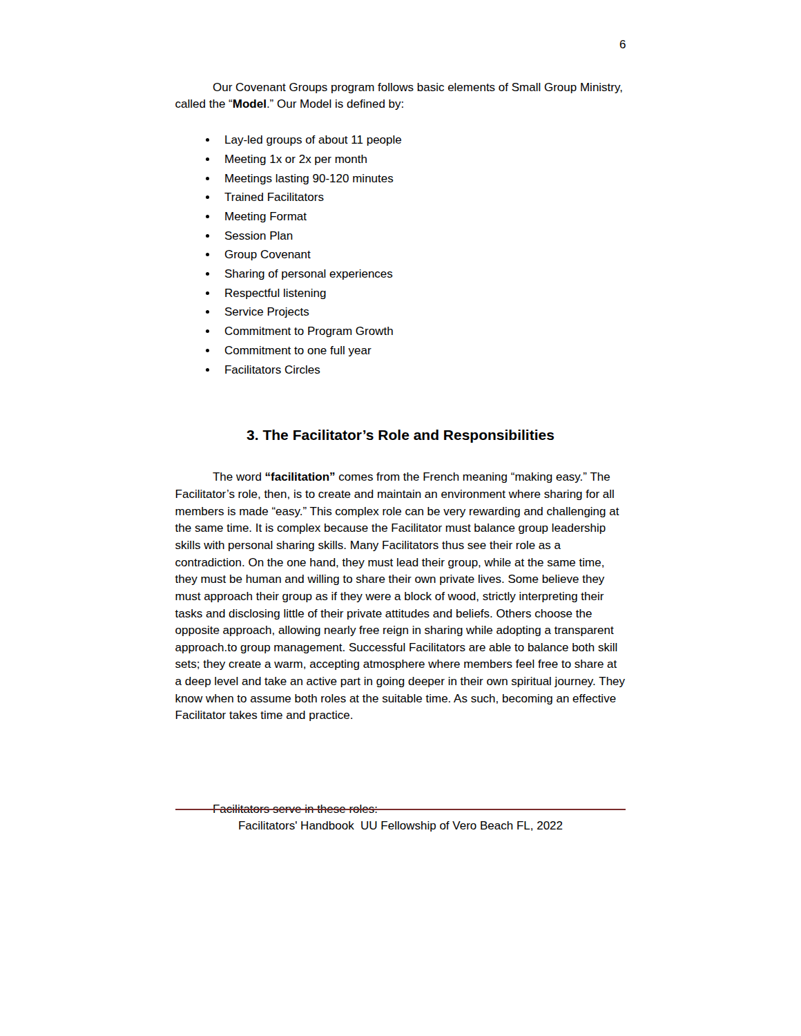6
Our Covenant Groups program follows basic elements of Small Group Ministry, called the “Model.” Our Model is defined by:
Lay-led groups of about 11 people
Meeting 1x or 2x per month
Meetings lasting 90-120 minutes
Trained Facilitators
Meeting Format
Session Plan
Group Covenant
Sharing of personal experiences
Respectful listening
Service Projects
Commitment to Program Growth
Commitment to one full year
Facilitators Circles
3. The Facilitator’s Role and Responsibilities
The word “facilitation” comes from the French meaning “making easy.” The Facilitator’s role, then, is to create and maintain an environment where sharing for all members is made “easy.” This complex role can be very rewarding and challenging at the same time. It is complex because the Facilitator must balance group leadership skills with personal sharing skills. Many Facilitators thus see their role as a contradiction. On the one hand, they must lead their group, while at the same time, they must be human and willing to share their own private lives. Some believe they must approach their group as if they were a block of wood, strictly interpreting their tasks and disclosing little of their private attitudes and beliefs. Others choose the opposite approach, allowing nearly free reign in sharing while adopting a transparent approach.to group management. Successful Facilitators are able to balance both skill sets; they create a warm, accepting atmosphere where members feel free to share at a deep level and take an active part in going deeper in their own spiritual journey. They know when to assume both roles at the suitable time. As such, becoming an effective Facilitator takes time and practice.
Facilitators serve in these roles:
Facilitators' Handbook UU Fellowship of Vero Beach FL, 2022